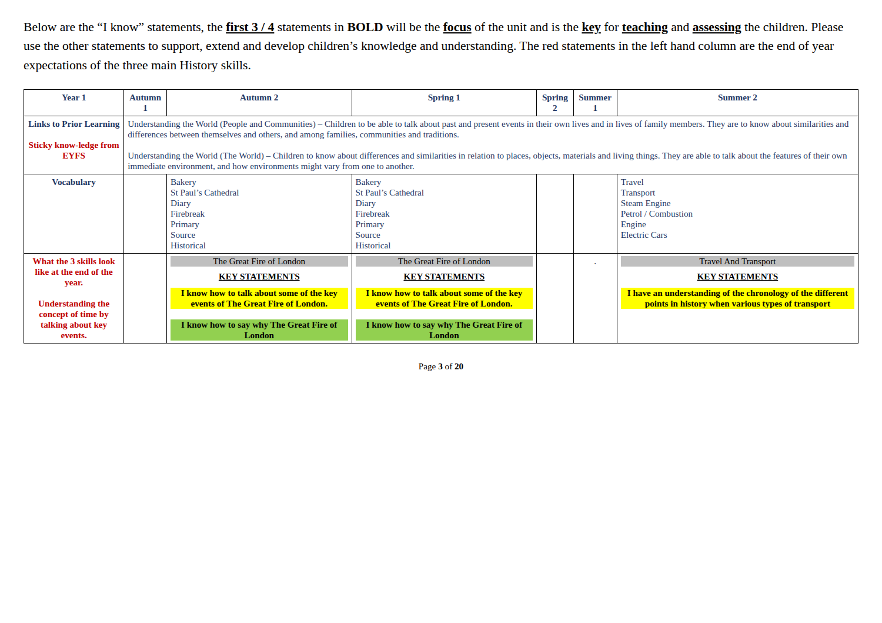Below are the “I know” statements, the first 3 / 4 statements in BOLD will be the focus of the unit and is the key for teaching and assessing the children. Please use the other statements to support, extend and develop children’s knowledge and understanding. The red statements in the left hand column are the end of year expectations of the three main History skills.
| Year 1 | Autumn 1 | Autumn 2 | Spring 1 | Spring 2 | Summer 1 | Summer 2 |
| --- | --- | --- | --- | --- | --- | --- |
| Links to Prior Learning Sticky know-ledge from EYFS | Understanding the World (People and Communities) – Children to be able to talk about past and present events in their own lives and in lives of family members. They are to know about similarities and differences between themselves and others, and among families, communities and traditions. Understanding the World (The World) – Children to know about differences and similarities in relation to places, objects, materials and living things. They are able to talk about the features of their own immediate environment, and how environments might vary from one to another. |
| Vocabulary | | Bakery St Paul’s Cathedral Diary Firebreak Primary Source Historical | Bakery St Paul’s Cathedral Diary Firebreak Primary Source Historical | | | Travel Transport Steam Engine Petrol / Combustion Engine Electric Cars |
| What the 3 skills look like at the end of the year. Understanding the concept of time by talking about key events. | | The Great Fire of London KEY STATEMENTS I know how to talk about some of the key events of The Great Fire of London. I know how to say why The Great Fire of London | The Great Fire of London KEY STATEMENTS I know how to talk about some of the key events of The Great Fire of London. I know how to say why The Great Fire of London | | . | Travel And Transport KEY STATEMENTS I have an understanding of the chronology of the different points in history when various types of transport |
Page 3 of 20